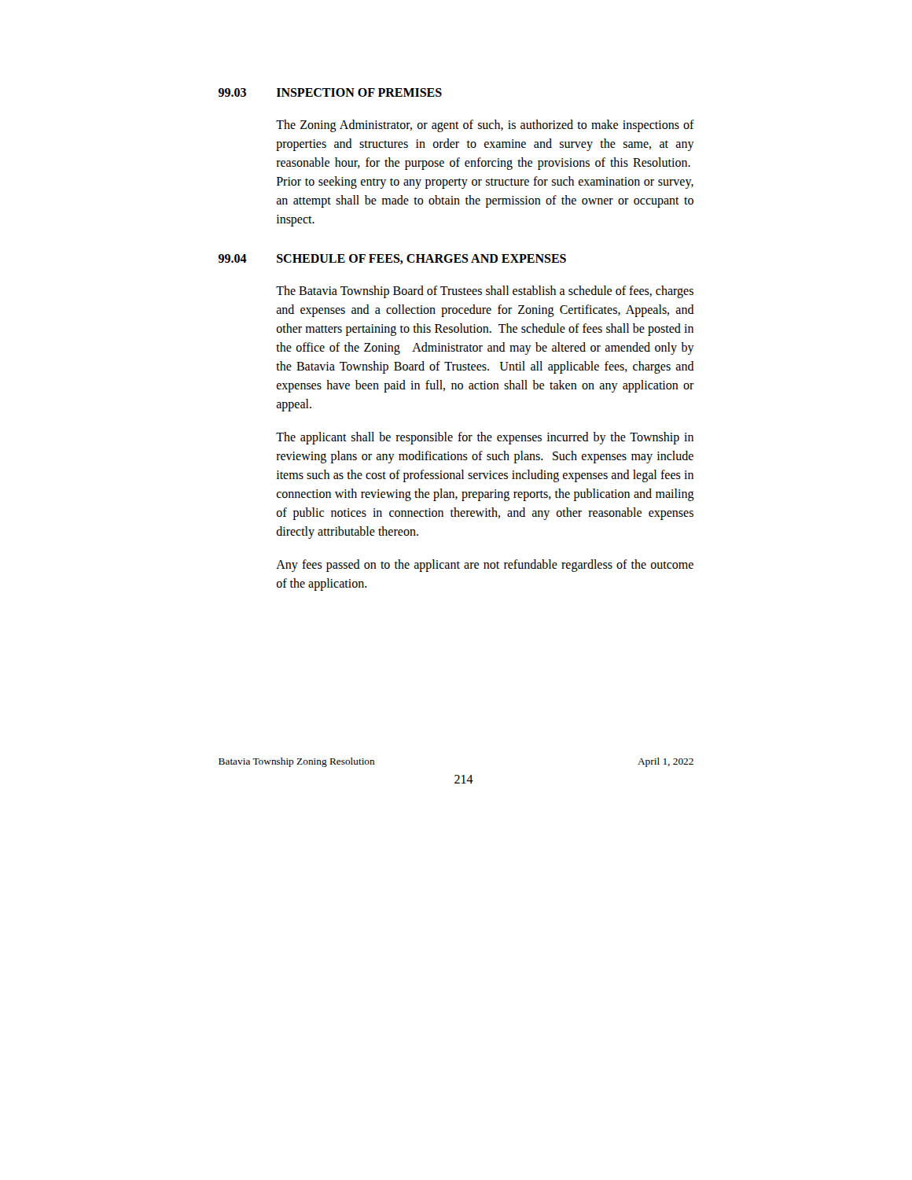99.03 INSPECTION OF PREMISES
The Zoning Administrator, or agent of such, is authorized to make inspections of properties and structures in order to examine and survey the same, at any reasonable hour, for the purpose of enforcing the provisions of this Resolution. Prior to seeking entry to any property or structure for such examination or survey, an attempt shall be made to obtain the permission of the owner or occupant to inspect.
99.04 SCHEDULE OF FEES, CHARGES AND EXPENSES
The Batavia Township Board of Trustees shall establish a schedule of fees, charges and expenses and a collection procedure for Zoning Certificates, Appeals, and other matters pertaining to this Resolution. The schedule of fees shall be posted in the office of the Zoning Administrator and may be altered or amended only by the Batavia Township Board of Trustees. Until all applicable fees, charges and expenses have been paid in full, no action shall be taken on any application or appeal.
The applicant shall be responsible for the expenses incurred by the Township in reviewing plans or any modifications of such plans. Such expenses may include items such as the cost of professional services including expenses and legal fees in connection with reviewing the plan, preparing reports, the publication and mailing of public notices in connection therewith, and any other reasonable expenses directly attributable thereon.
Any fees passed on to the applicant are not refundable regardless of the outcome of the application.
Batavia Township Zoning Resolution April 1, 2022
214